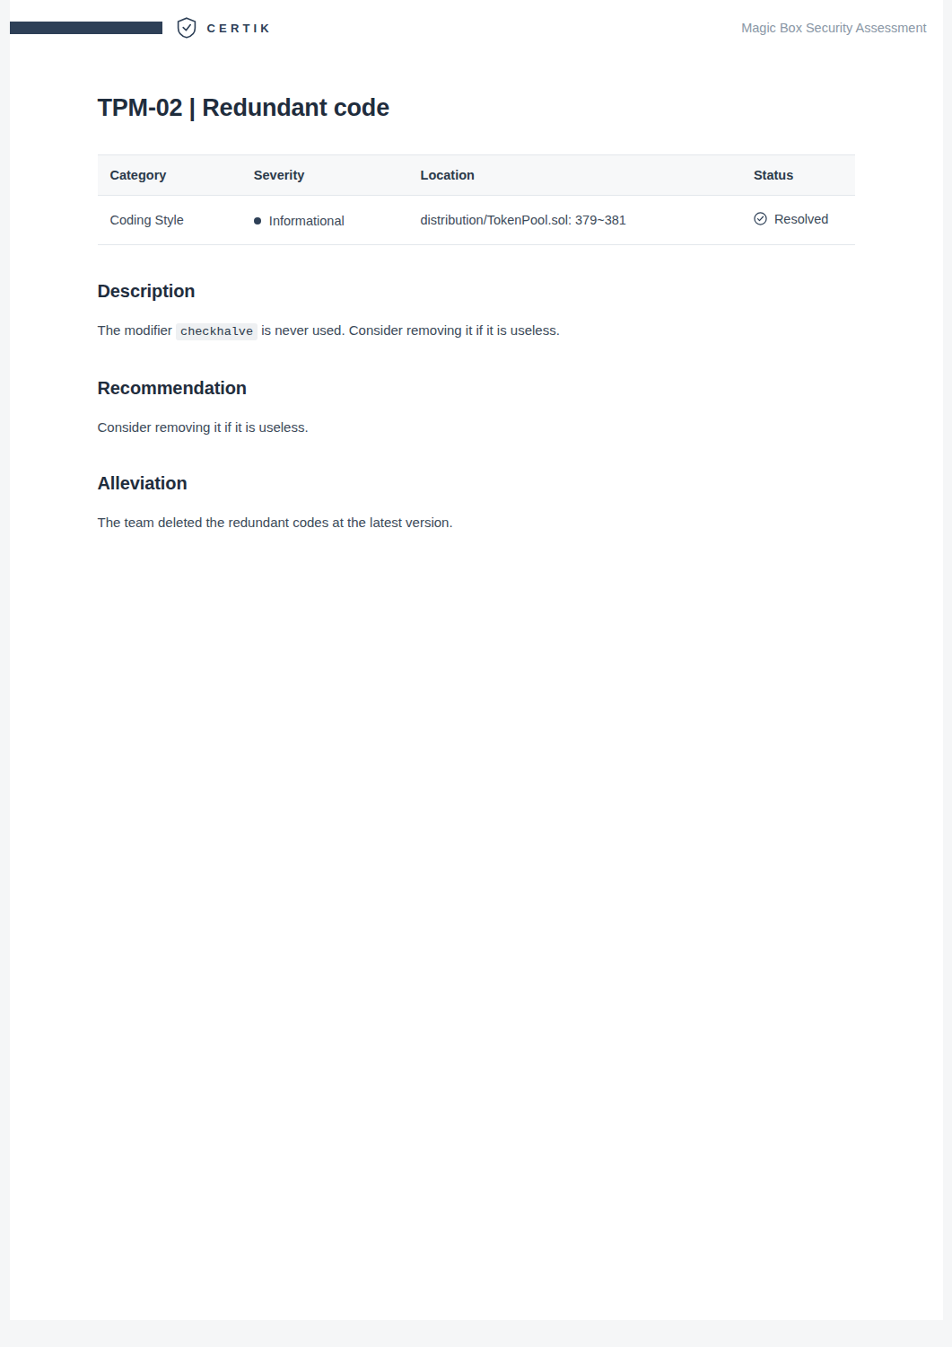CERTIK
Magic Box Security Assessment
TPM-02 | Redundant code
| Category | Severity | Location | Status |
| --- | --- | --- | --- |
| Coding Style | Informational | distribution/TokenPool.sol: 379~381 | Resolved |
Description
The modifier checkhalve is never used. Consider removing it if it is useless.
Recommendation
Consider removing it if it is useless.
Alleviation
The team deleted the redundant codes at the latest version.